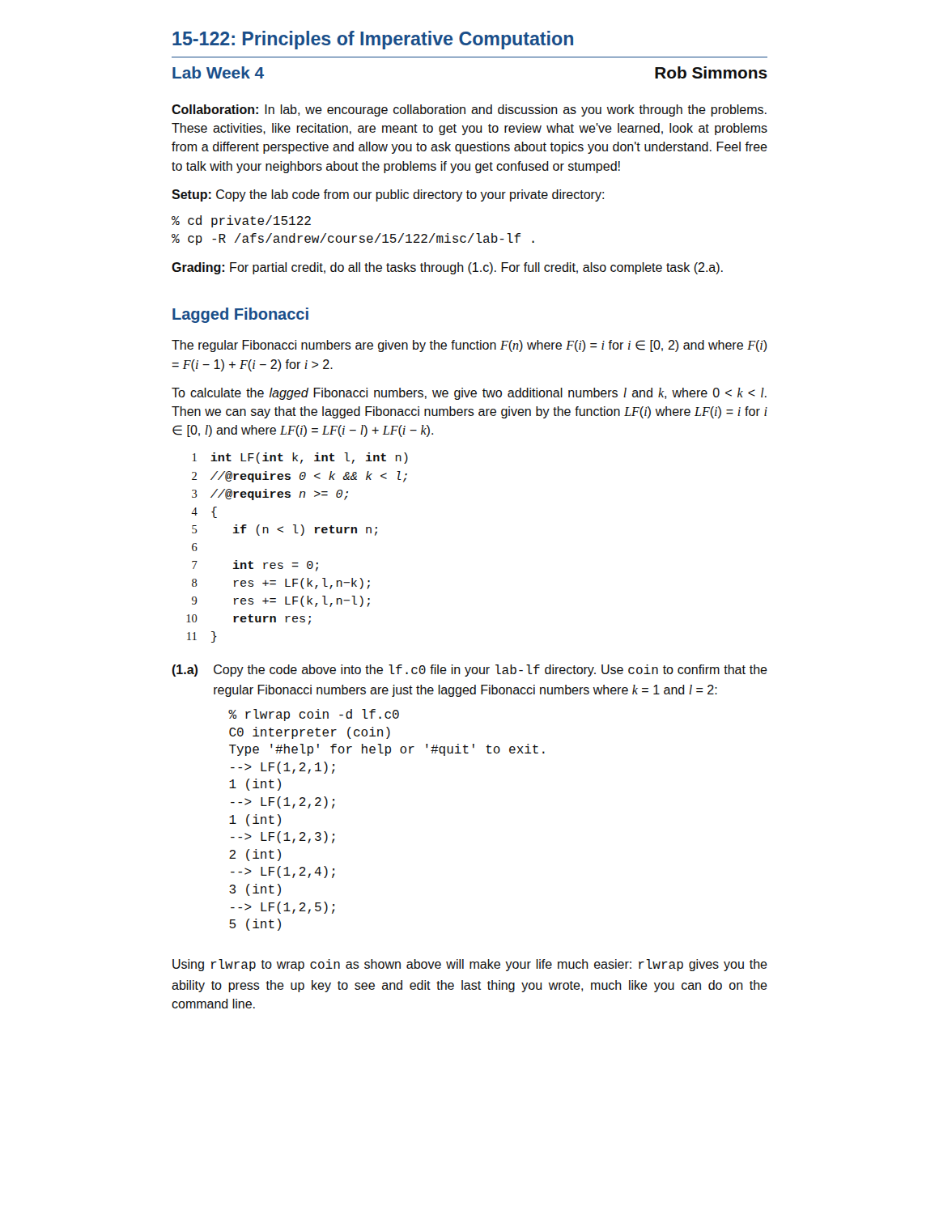15-122: Principles of Imperative Computation
Lab Week 4 Rob Simmons
Collaboration: In lab, we encourage collaboration and discussion as you work through the problems. These activities, like recitation, are meant to get you to review what we've learned, look at problems from a different perspective and allow you to ask questions about topics you don't understand. Feel free to talk with your neighbors about the problems if you get confused or stumped!
Setup: Copy the lab code from our public directory to your private directory:
% cd private/15122
% cp -R /afs/andrew/course/15/122/misc/lab-lf .
Grading: For partial credit, do all the tasks through (1.c). For full credit, also complete task (2.a).
Lagged Fibonacci
The regular Fibonacci numbers are given by the function F(n) where F(i) = i for i ∈ [0, 2) and where F(i) = F(i − 1) + F(i − 2) for i > 2.
To calculate the lagged Fibonacci numbers, we give two additional numbers l and k, where 0 < k < l. Then we can say that the lagged Fibonacci numbers are given by the function LF(i) where LF(i) = i for i ∈ [0, l) and where LF(i) = LF(i − l) + LF(i − k).
| 1 | int LF( int k, int l, int n) |
| 2 | // @requires 0 < k && k < l; |
| 3 | // @requires n >= 0; |
| 4 | { |
| 5 | if (n < l) return n; |
| 6 | |
| 7 | int res = 0; |
| 8 | res += LF(k,l,n−k); |
| 9 | res += LF(k,l,n−l); |
| 10 | return res; |
| 11 | } |
(1.a) Copy the code above into the lf.c0 file in your lab-lf directory. Use coin to confirm that the regular Fibonacci numbers are just the lagged Fibonacci numbers where k = 1 and l = 2:
% rlwrap coin -d lf.c0
C0 interpreter (coin)
Type '#help' for help or '#quit' to exit.
--> LF(1,2,1);
1 (int)
--> LF(1,2,2);
1 (int)
--> LF(1,2,3);
2 (int)
--> LF(1,2,4);
3 (int)
--> LF(1,2,5);
5 (int)
Using rlwrap to wrap coin as shown above will make your life much easier: rlwrap gives you the ability to press the up key to see and edit the last thing you wrote, much like you can do on the command line.